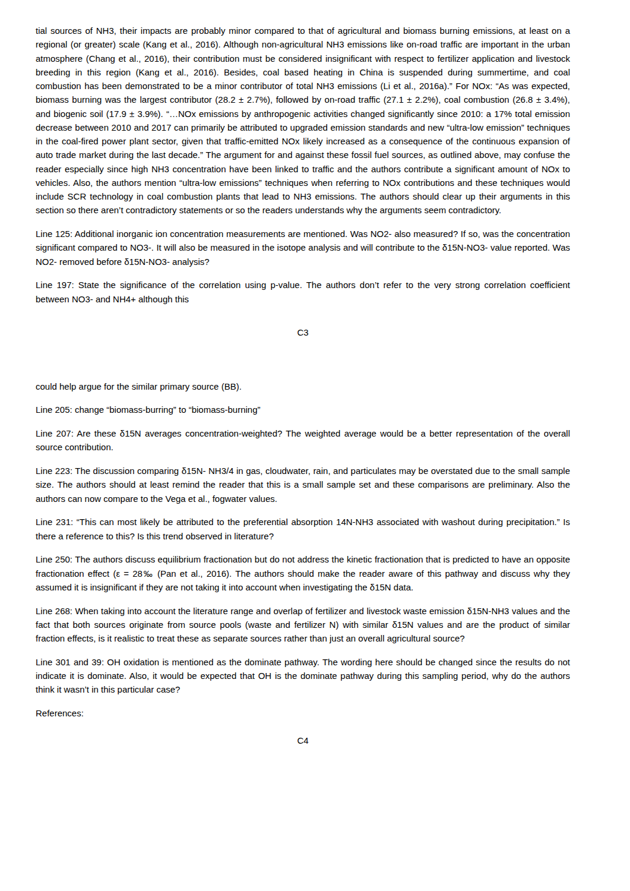tial sources of NH3, their impacts are probably minor compared to that of agricultural and biomass burning emissions, at least on a regional (or greater) scale (Kang et al., 2016). Although non-agricultural NH3 emissions like on-road traffic are important in the urban atmosphere (Chang et al., 2016), their contribution must be considered insignificant with respect to fertilizer application and livestock breeding in this region (Kang et al., 2016). Besides, coal based heating in China is suspended during summertime, and coal combustion has been demonstrated to be a minor contributor of total NH3 emissions (Li et al., 2016a).” For NOx: “As was expected, biomass burning was the largest contributor (28.2 ± 2.7%), followed by on-road traffic (27.1 ± 2.2%), coal combustion (26.8 ± 3.4%), and biogenic soil (17.9 ± 3.9%). “…NOx emissions by anthropogenic activities changed significantly since 2010: a 17% total emission decrease between 2010 and 2017 can primarily be attributed to upgraded emission standards and new “ultra-low emission” techniques in the coal-fired power plant sector, given that traffic-emitted NOx likely increased as a consequence of the continuous expansion of auto trade market during the last decade.” The argument for and against these fossil fuel sources, as outlined above, may confuse the reader especially since high NH3 concentration have been linked to traffic and the authors contribute a significant amount of NOx to vehicles. Also, the authors mention “ultra-low emissions” techniques when referring to NOx contributions and these techniques would include SCR technology in coal combustion plants that lead to NH3 emissions. The authors should clear up their arguments in this section so there aren’t contradictory statements or so the readers understands why the arguments seem contradictory.
Line 125: Additional inorganic ion concentration measurements are mentioned. Was NO2- also measured? If so, was the concentration significant compared to NO3-. It will also be measured in the isotope analysis and will contribute to the δ15N-NO3- value reported. Was NO2- removed before δ15N-NO3- analysis?
Line 197: State the significance of the correlation using p-value. The authors don’t refer to the very strong correlation coefficient between NO3- and NH4+ although this
C3
could help argue for the similar primary source (BB).
Line 205: change “biomass-burring” to “biomass-burning”
Line 207: Are these δ15N averages concentration-weighted? The weighted average would be a better representation of the overall source contribution.
Line 223: The discussion comparing δ15N- NH3/4 in gas, cloudwater, rain, and particulates may be overstated due to the small sample size. The authors should at least remind the reader that this is a small sample set and these comparisons are preliminary. Also the authors can now compare to the Vega et al., fogwater values.
Line 231: “This can most likely be attributed to the preferential absorption 14N-NH3 associated with washout during precipitation.” Is there a reference to this? Is this trend observed in literature?
Line 250: The authors discuss equilibrium fractionation but do not address the kinetic fractionation that is predicted to have an opposite fractionation effect (ε = 28‰ (Pan et al., 2016). The authors should make the reader aware of this pathway and discuss why they assumed it is insignificant if they are not taking it into account when investigating the δ15N data.
Line 268: When taking into account the literature range and overlap of fertilizer and livestock waste emission δ15N-NH3 values and the fact that both sources originate from source pools (waste and fertilizer N) with similar δ15N values and are the product of similar fraction effects, is it realistic to treat these as separate sources rather than just an overall agricultural source?
Line 301 and 39: OH oxidation is mentioned as the dominate pathway. The wording here should be changed since the results do not indicate it is dominate. Also, it would be expected that OH is the dominate pathway during this sampling period, why do the authors think it wasn’t in this particular case?
References:
C4